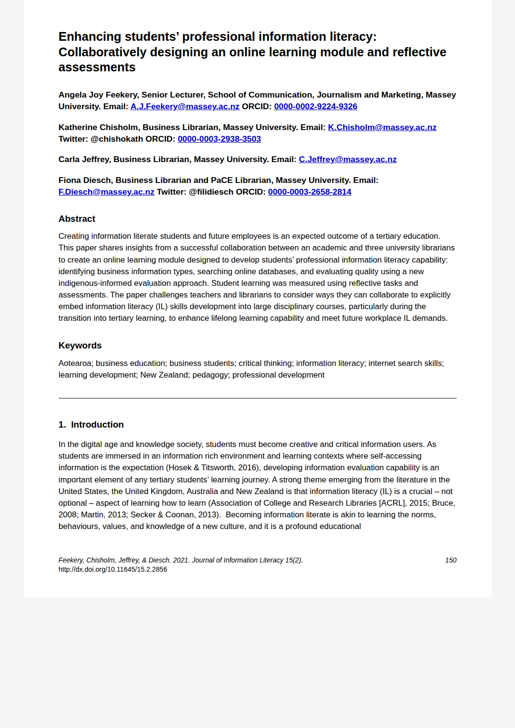Enhancing students’ professional information literacy: Collaboratively designing an online learning module and reflective assessments
Angela Joy Feekery, Senior Lecturer, School of Communication, Journalism and Marketing, Massey University. Email: A.J.Feekery@massey.ac.nz ORCID: 0000-0002-9224-9326
Katherine Chisholm, Business Librarian, Massey University. Email: K.Chisholm@massey.ac.nz Twitter: @chishokath ORCID: 0000-0003-2938-3503
Carla Jeffrey, Business Librarian, Massey University. Email: C.Jeffrey@massey.ac.nz
Fiona Diesch, Business Librarian and PaCE Librarian, Massey University. Email: F.Diesch@massey.ac.nz Twitter: @filidiesch ORCID: 0000-0003-2658-2814
Abstract
Creating information literate students and future employees is an expected outcome of a tertiary education. This paper shares insights from a successful collaboration between an academic and three university librarians to create an online learning module designed to develop students’ professional information literacy capability: identifying business information types, searching online databases, and evaluating quality using a new indigenous-informed evaluation approach. Student learning was measured using reflective tasks and assessments. The paper challenges teachers and librarians to consider ways they can collaborate to explicitly embed information literacy (IL) skills development into large disciplinary courses, particularly during the transition into tertiary learning, to enhance lifelong learning capability and meet future workplace IL demands.
Keywords
Aotearoa; business education; business students; critical thinking; information literacy; internet search skills; learning development; New Zealand; pedagogy; professional development
1. Introduction
In the digital age and knowledge society, students must become creative and critical information users. As students are immersed in an information rich environment and learning contexts where self-accessing information is the expectation (Hosek & Titsworth, 2016), developing information evaluation capability is an important element of any tertiary students’ learning journey. A strong theme emerging from the literature in the United States, the United Kingdom, Australia and New Zealand is that information literacy (IL) is a crucial – not optional – aspect of learning how to learn (Association of College and Research Libraries [ACRL], 2015; Bruce, 2008; Martin, 2013; Secker & Coonan, 2013). Becoming information literate is akin to learning the norms, behaviours, values, and knowledge of a new culture, and it is a profound educational
150 Feekery, Chisholm, Jeffrey, & Diesch. 2021. Journal of Information Literacy 15(2).
http://dx.doi.org/10.11645/15.2.2856